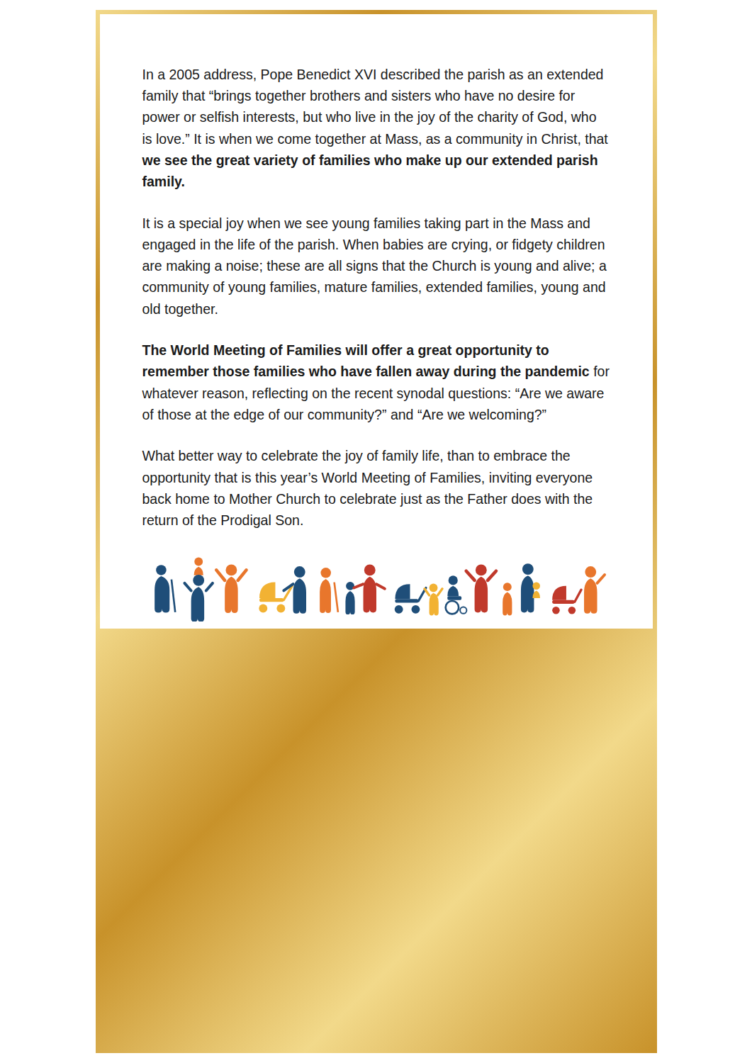In a 2005 address, Pope Benedict XVI described the parish as an extended family that “brings together brothers and sisters who have no desire for power or selfish interests, but who live in the joy of the charity of God, who is love.” It is when we come together at Mass, as a community in Christ, that we see the great variety of families who make up our extended parish family.
It is a special joy when we see young families taking part in the Mass and engaged in the life of the parish. When babies are crying, or fidgety children are making a noise; these are all signs that the Church is young and alive; a community of young families, mature families, extended families, young and old together.
The World Meeting of Families will offer a great opportunity to remember those families who have fallen away during the pandemic for whatever reason, reflecting on the recent synodal questions: “Are we aware of those at the edge of our community?” and “Are we welcoming?”
What better way to celebrate the joy of family life, than to embrace the opportunity that is this year’s World Meeting of Families, inviting everyone back home to Mother Church to celebrate just as the Father does with the return of the Prodigal Son.